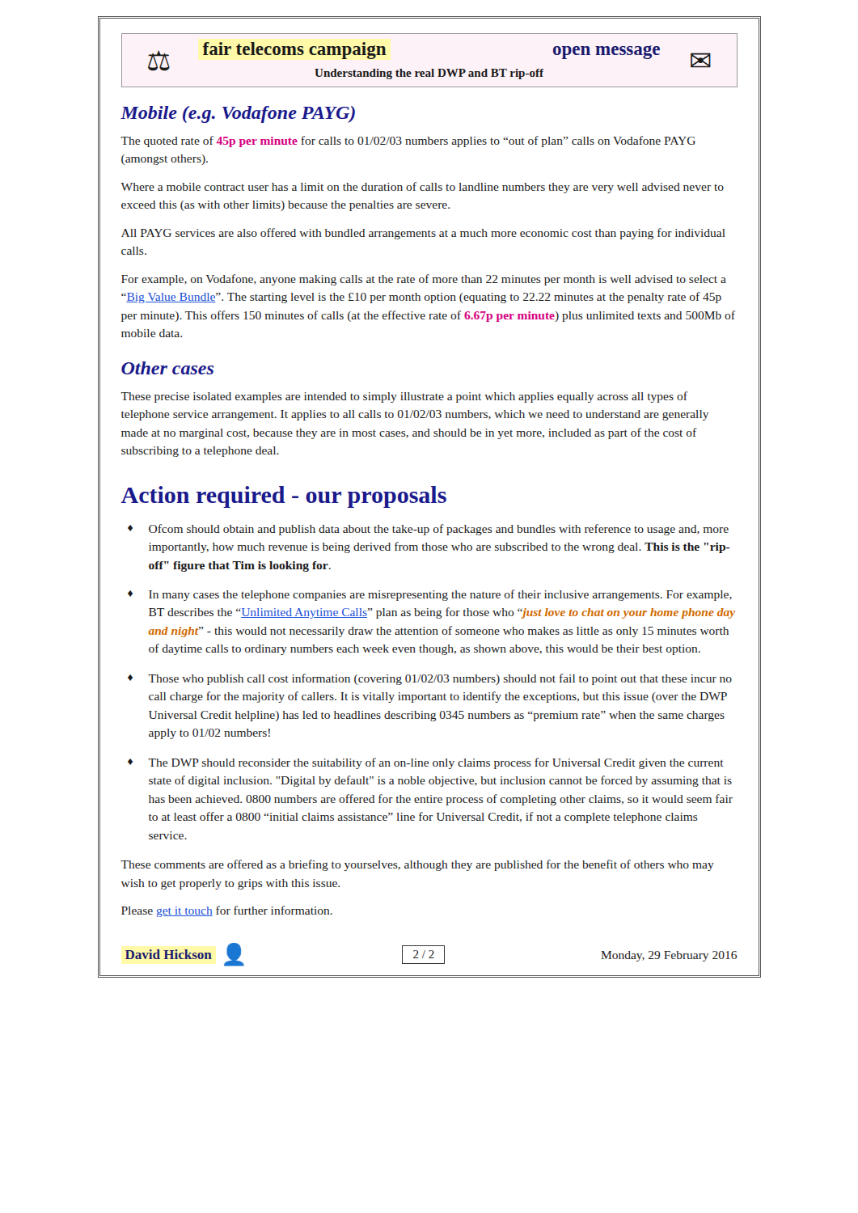⚖
fair telecoms campaign open message
Understanding the real DWP and BT rip-off
✉
Mobile (e.g. Vodafone PAYG)
The quoted rate of 45p per minute for calls to 01/02/03 numbers applies to “out of plan” calls on Vodafone PAYG (amongst others).
Where a mobile contract user has a limit on the duration of calls to landline numbers they are very well advised never to exceed this (as with other limits) because the penalties are severe.
All PAYG services are also offered with bundled arrangements at a much more economic cost than paying for individual calls.
For example, on Vodafone, anyone making calls at the rate of more than 22 minutes per month is well advised to select a “Big Value Bundle”. The starting level is the £10 per month option (equating to 22.22 minutes at the penalty rate of 45p per minute). This offers 150 minutes of calls (at the effective rate of 6.67p per minute) plus unlimited texts and 500Mb of mobile data.
Other cases
These precise isolated examples are intended to simply illustrate a point which applies equally across all types of telephone service arrangement. It applies to all calls to 01/02/03 numbers, which we need to understand are generally made at no marginal cost, because they are in most cases, and should be in yet more, included as part of the cost of subscribing to a telephone deal.
Action required - our proposals
Ofcom should obtain and publish data about the take-up of packages and bundles with reference to usage and, more importantly, how much revenue is being derived from those who are subscribed to the wrong deal. This is the "rip-off" figure that Tim is looking for.
In many cases the telephone companies are misrepresenting the nature of their inclusive arrangements. For example, BT describes the “Unlimited Anytime Calls” plan as being for those who “just love to chat on your home phone day and night” - this would not necessarily draw the attention of someone who makes as little as only 15 minutes worth of daytime calls to ordinary numbers each week even though, as shown above, this would be their best option.
Those who publish call cost information (covering 01/02/03 numbers) should not fail to point out that these incur no call charge for the majority of callers. It is vitally important to identify the exceptions, but this issue (over the DWP Universal Credit helpline) has led to headlines describing 0345 numbers as “premium rate” when the same charges apply to 01/02 numbers!
The DWP should reconsider the suitability of an on-line only claims process for Universal Credit given the current state of digital inclusion. "Digital by default" is a noble objective, but inclusion cannot be forced by assuming that is has been achieved. 0800 numbers are offered for the entire process of completing other claims, so it would seem fair to at least offer a 0800 “initial claims assistance” line for Universal Credit, if not a complete telephone claims service.
These comments are offered as a briefing to yourselves, although they are published for the benefit of others who may wish to get properly to grips with this issue.
Please get it touch for further information.
David Hickson 👤
2 / 2
Monday, 29 February 2016